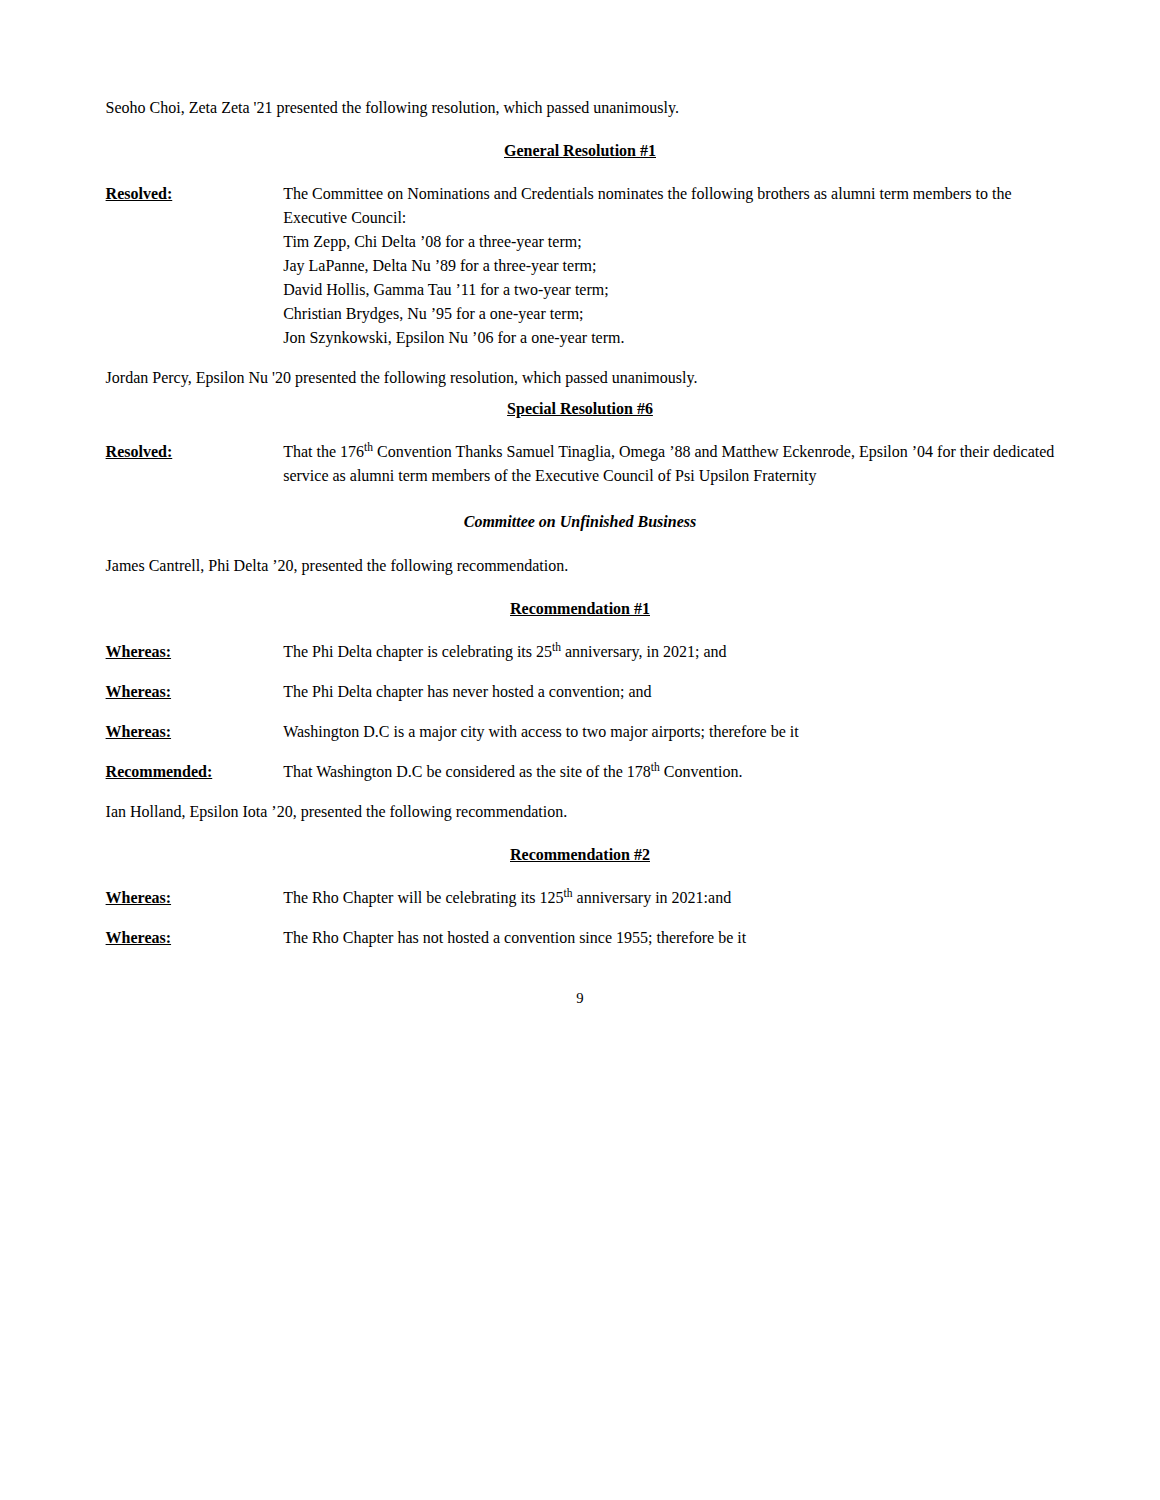Seoho Choi, Zeta Zeta '21 presented the following resolution, which passed unanimously.
General Resolution #1
Resolved:
The Committee on Nominations and Credentials nominates the following brothers as alumni term members to the Executive Council:
Tim Zepp, Chi Delta ’08 for a three-year term;
Jay LaPanne, Delta Nu ’89 for a three-year term;
David Hollis, Gamma Tau ’11 for a two-year term;
Christian Brydges, Nu ’95 for a one-year term;
Jon Szynkowski, Epsilon Nu ’06 for a one-year term.
Jordan Percy, Epsilon Nu '20 presented the following resolution, which passed unanimously.
Special Resolution #6
Resolved:
That the 176th Convention Thanks Samuel Tinaglia, Omega ’88 and Matthew Eckenrode, Epsilon ’04 for their dedicated service as alumni term members of the Executive Council of Psi Upsilon Fraternity
Committee on Unfinished Business
James Cantrell, Phi Delta ’20, presented the following recommendation.
Recommendation #1
Whereas:
The Phi Delta chapter is celebrating its 25th anniversary, in 2021; and
Whereas:
The Phi Delta chapter has never hosted a convention; and
Whereas:
Washington D.C is a major city with access to two major airports; therefore be it
Recommended:
That Washington D.C be considered as the site of the 178th Convention.
Ian Holland, Epsilon Iota ’20, presented the following recommendation.
Recommendation #2
Whereas:
The Rho Chapter will be celebrating its 125th anniversary in 2021:and
Whereas:
The Rho Chapter has not hosted a convention since 1955; therefore be it
9